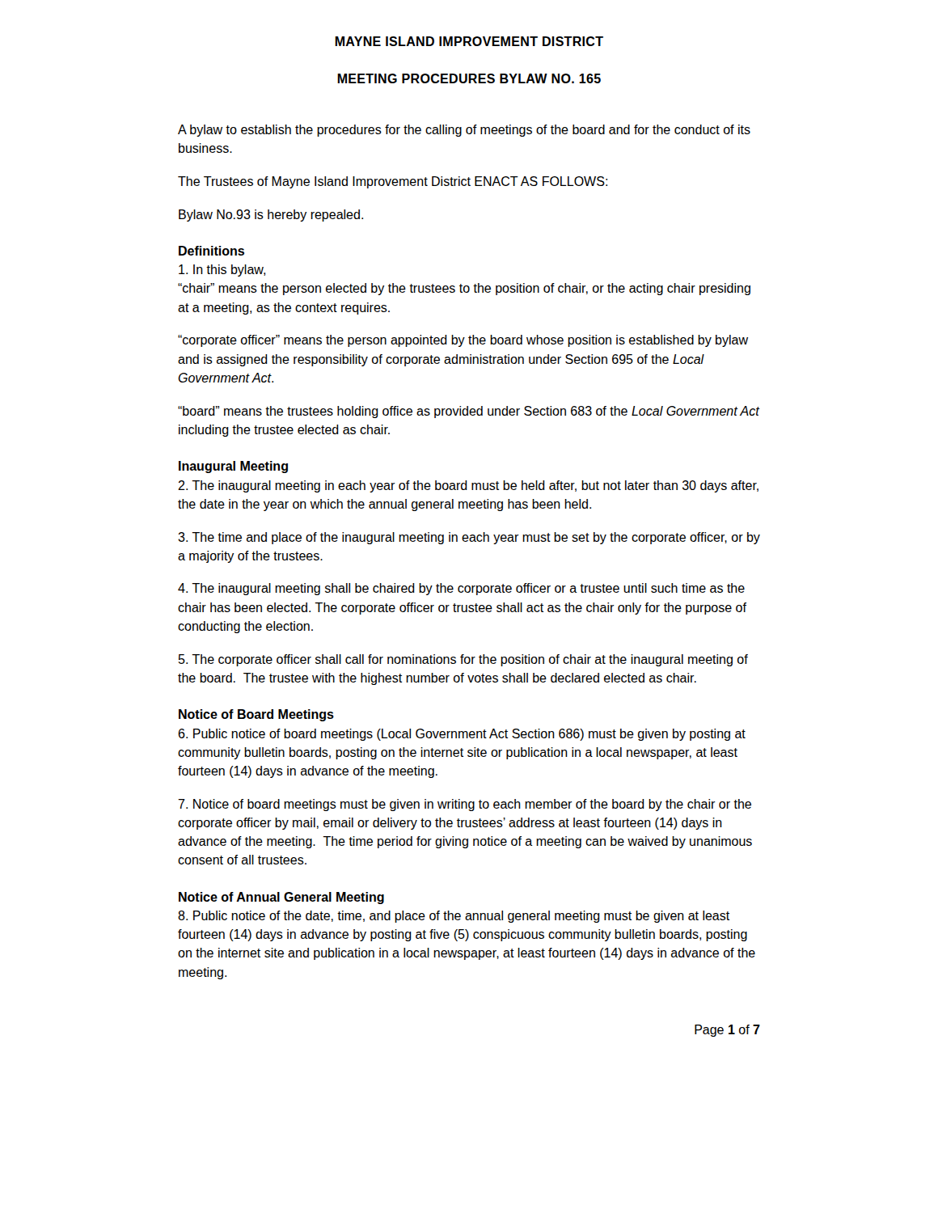MAYNE ISLAND IMPROVEMENT DISTRICT
MEETING PROCEDURES BYLAW NO. 165
A bylaw to establish the procedures for the calling of meetings of the board and for the conduct of its business.
The Trustees of Mayne Island Improvement District ENACT AS FOLLOWS:
Bylaw No.93 is hereby repealed.
Definitions
1. In this bylaw,
“chair” means the person elected by the trustees to the position of chair, or the acting chair presiding at a meeting, as the context requires.
“corporate officer” means the person appointed by the board whose position is established by bylaw and is assigned the responsibility of corporate administration under Section 695 of the Local Government Act.
“board” means the trustees holding office as provided under Section 683 of the Local Government Act including the trustee elected as chair.
Inaugural Meeting
2. The inaugural meeting in each year of the board must be held after, but not later than 30 days after, the date in the year on which the annual general meeting has been held.
3. The time and place of the inaugural meeting in each year must be set by the corporate officer, or by a majority of the trustees.
4. The inaugural meeting shall be chaired by the corporate officer or a trustee until such time as the chair has been elected. The corporate officer or trustee shall act as the chair only for the purpose of conducting the election.
5. The corporate officer shall call for nominations for the position of chair at the inaugural meeting of the board. The trustee with the highest number of votes shall be declared elected as chair.
Notice of Board Meetings
6. Public notice of board meetings (Local Government Act Section 686) must be given by posting at community bulletin boards, posting on the internet site or publication in a local newspaper, at least fourteen (14) days in advance of the meeting.
7. Notice of board meetings must be given in writing to each member of the board by the chair or the corporate officer by mail, email or delivery to the trustees’ address at least fourteen (14) days in advance of the meeting. The time period for giving notice of a meeting can be waived by unanimous consent of all trustees.
Notice of Annual General Meeting
8. Public notice of the date, time, and place of the annual general meeting must be given at least fourteen (14) days in advance by posting at five (5) conspicuous community bulletin boards, posting on the internet site and publication in a local newspaper, at least fourteen (14) days in advance of the meeting.
Page 1 of 7